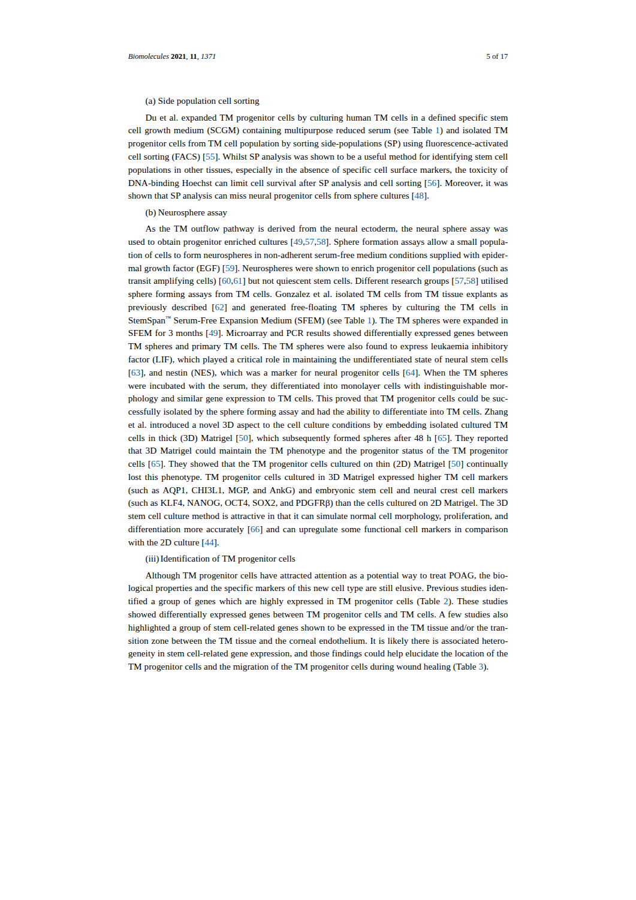Biomolecules 2021, 11, 1371
5 of 17
(a)
Side population cell sorting
Du et al. expanded TM progenitor cells by culturing human TM cells in a defined specific stem cell growth medium (SCGM) containing multipurpose reduced serum (see Table 1) and isolated TM progenitor cells from TM cell population by sorting side-populations (SP) using fluorescence-activated cell sorting (FACS) [55]. Whilst SP analysis was shown to be a useful method for identifying stem cell populations in other tissues, especially in the absence of specific cell surface markers, the toxicity of DNA-binding Hoechst can limit cell survival after SP analysis and cell sorting [56]. Moreover, it was shown that SP analysis can miss neural progenitor cells from sphere cultures [48].
(b)
Neurosphere assay
As the TM outflow pathway is derived from the neural ectoderm, the neural sphere assay was used to obtain progenitor enriched cultures [49,57,58]. Sphere formation assays allow a small population of cells to form neurospheres in non-adherent serum-free medium conditions supplied with epidermal growth factor (EGF) [59]. Neurospheres were shown to enrich progenitor cell populations (such as transit amplifying cells) [60,61] but not quiescent stem cells. Different research groups [57,58] utilised sphere forming assays from TM cells. Gonzalez et al. isolated TM cells from TM tissue explants as previously described [62] and generated free-floating TM spheres by culturing the TM cells in StemSpan™ Serum-Free Expansion Medium (SFEM) (see Table 1). The TM spheres were expanded in SFEM for 3 months [49]. Microarray and PCR results showed differentially expressed genes between TM spheres and primary TM cells. The TM spheres were also found to express leukaemia inhibitory factor (LIF), which played a critical role in maintaining the undifferentiated state of neural stem cells [63], and nestin (NES), which was a marker for neural progenitor cells [64]. When the TM spheres were incubated with the serum, they differentiated into monolayer cells with indistinguishable morphology and similar gene expression to TM cells. This proved that TM progenitor cells could be successfully isolated by the sphere forming assay and had the ability to differentiate into TM cells. Zhang et al. introduced a novel 3D aspect to the cell culture conditions by embedding isolated cultured TM cells in thick (3D) Matrigel [50], which subsequently formed spheres after 48 h [65]. They reported that 3D Matrigel could maintain the TM phenotype and the progenitor status of the TM progenitor cells [65]. They showed that the TM progenitor cells cultured on thin (2D) Matrigel [50] continually lost this phenotype. TM progenitor cells cultured in 3D Matrigel expressed higher TM cell markers (such as AQP1, CHI3L1, MGP, and AnkG) and embryonic stem cell and neural crest cell markers (such as KLF4, NANOG, OCT4, SOX2, and PDGFRβ) than the cells cultured on 2D Matrigel. The 3D stem cell culture method is attractive in that it can simulate normal cell morphology, proliferation, and differentiation more accurately [66] and can upregulate some functional cell markers in comparison with the 2D culture [44].
(iii)
Identification of TM progenitor cells
Although TM progenitor cells have attracted attention as a potential way to treat POAG, the biological properties and the specific markers of this new cell type are still elusive. Previous studies identified a group of genes which are highly expressed in TM progenitor cells (Table 2). These studies showed differentially expressed genes between TM progenitor cells and TM cells. A few studies also highlighted a group of stem cell-related genes shown to be expressed in the TM tissue and/or the transition zone between the TM tissue and the corneal endothelium. It is likely there is associated heterogeneity in stem cell-related gene expression, and those findings could help elucidate the location of the TM progenitor cells and the migration of the TM progenitor cells during wound healing (Table 3).